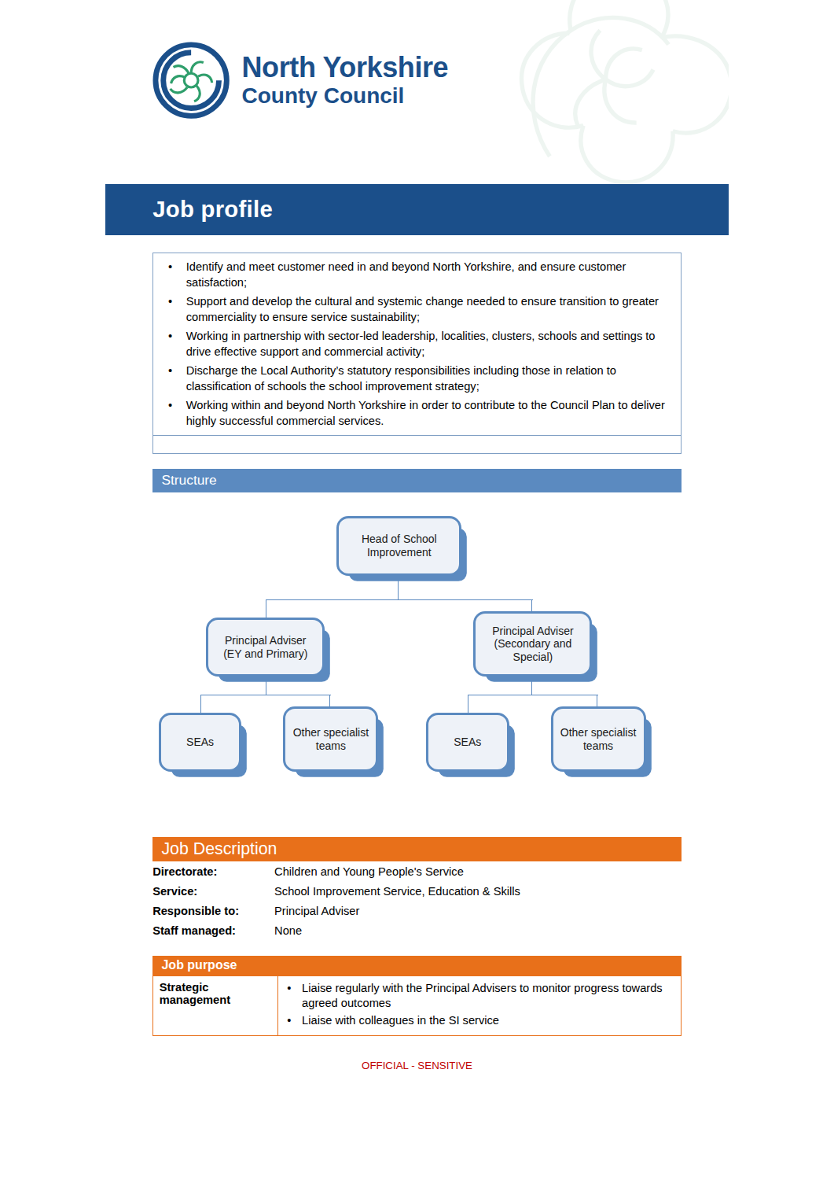North Yorkshire County Council
Job profile
Identify and meet customer need in and beyond North Yorkshire, and ensure customer satisfaction;
Support and develop the cultural and systemic change needed to ensure transition to greater commerciality to ensure service sustainability;
Working in partnership with sector-led leadership, localities, clusters, schools and settings to drive effective support and commercial activity;
Discharge the Local Authority’s statutory responsibilities including those in relation to classification of schools the school improvement strategy;
Working within and beyond North Yorkshire in order to contribute to the Council Plan to deliver highly successful commercial services.
Structure
Head of School Improvement
Principal Adviser (EY and Primary)
Principal Adviser (Secondary and Special)
SEAs
Other specialist teams
SEAs
Other specialist teams
Job Description
| Directorate: | Children and Young People's Service |
| Service: | School Improvement Service, Education & Skills |
| Responsible to: | Principal Adviser |
| Staff managed: | None |
Job purpose
| Strategic management | Liaise regularly with the Principal Advisers to monitor progress towards agreed outcomes Liaise with colleagues in the SI service |
OFFICIAL - SENSITIVE